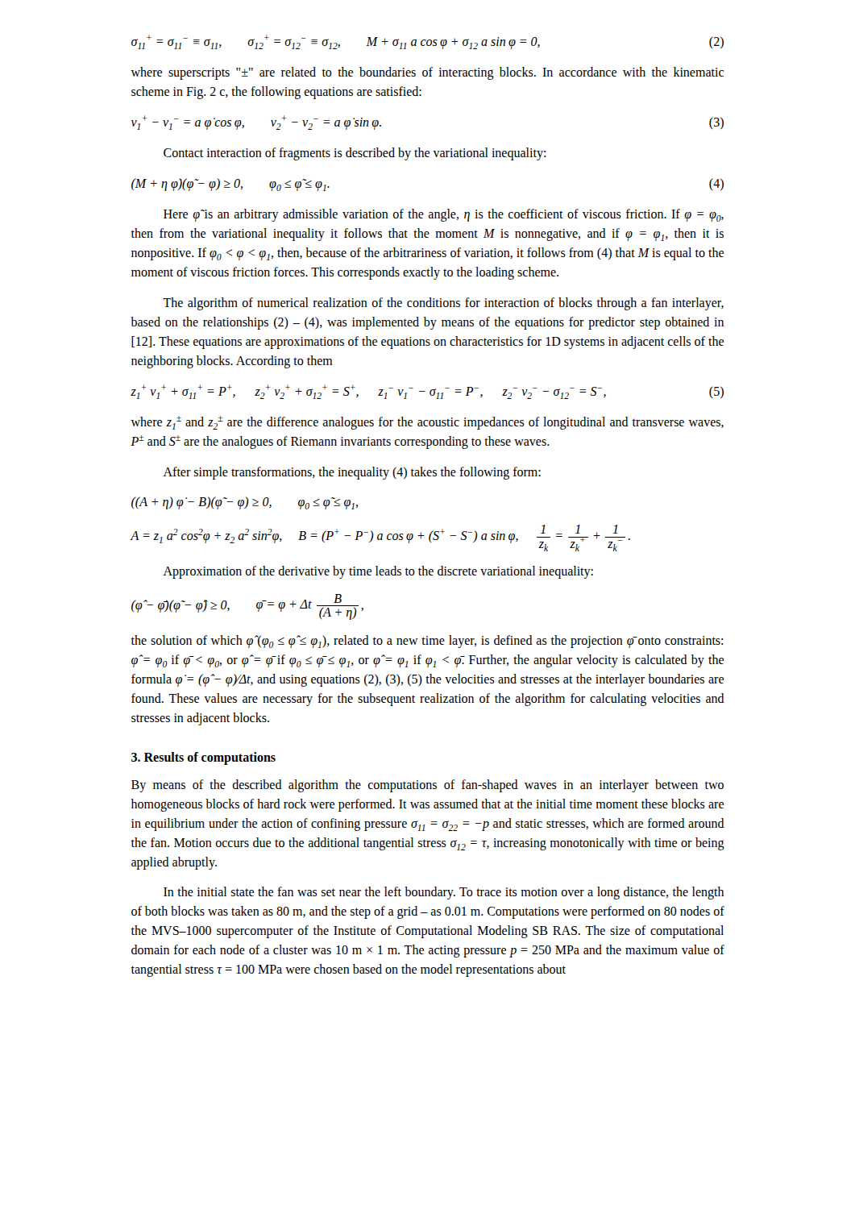σ11+ = σ11− ≡ σ11, σ12+ = σ12− ≡ σ12, M + σ11 a cos φ + σ12 a sin φ = 0,
(2)
where superscripts "±" are related to the boundaries of interacting blocks. In accordance with the kinematic scheme in Fig. 2 c, the following equations are satisfied:
v1+ − v1− = a φ̇ cos φ, v2+ − v2− = a φ̇ sin φ.
(3)
Contact interaction of fragments is described by the variational inequality:
(M + η φ̇)(φ̃ − φ) ≥ 0, φ0 ≤ φ̃ ≤ φ1.
(4)
Here φ̃ is an arbitrary admissible variation of the angle, η is the coefficient of viscous friction. If φ = φ0, then from the variational inequality it follows that the moment M is nonnegative, and if φ = φ1, then it is nonpositive. If φ0 < φ < φ1, then, because of the arbitrariness of variation, it follows from (4) that M is equal to the moment of viscous friction forces. This corresponds exactly to the loading scheme.
The algorithm of numerical realization of the conditions for interaction of blocks through a fan interlayer, based on the relationships (2) – (4), was implemented by means of the equations for predictor step obtained in [12]. These equations are approximations of the equations on characteristics for 1D systems in adjacent cells of the neighboring blocks. According to them
z1+ v1+ + σ11+ = P+, z2+ v2+ + σ12+ = S+, z1− v1− − σ11− = P−, z2− v2− − σ12− = S−,
(5)
where z1± and z2± are the difference analogues for the acoustic impedances of longitudinal and transverse waves, P± and S± are the analogues of Riemann invariants corresponding to these waves.
After simple transformations, the inequality (4) takes the following form:
((A + η) φ̇ − B)(φ̃ − φ) ≥ 0, φ0 ≤ φ̃ ≤ φ1,
A = z1 a2 cos2φ + z2 a2 sin2φ, B = (P+ − P−) a cos φ + (S+ − S−) a sin φ, 1 zk = 1 zk+ + 1 zk−.
Approximation of the derivative by time leads to the discrete variational inequality:
(φ̂ − φ̄)(φ̃ − φ̂) ≥ 0, φ̄ = φ + Δt B(A + η),
the solution of which φ̂ (φ0 ≤ φ̂ ≤ φ1), related to a new time layer, is defined as the projection φ̄ onto constraints: φ̂ = φ0 if φ̄ < φ0, or φ̂ = φ̄ if φ0 ≤ φ̄ ≤ φ1, or φ̂ = φ1 if φ1 < φ̄. Further, the angular velocity is calculated by the formula φ̇ = (φ̂ − φ)⁄Δt, and using equations (2), (3), (5) the velocities and stresses at the interlayer boundaries are found. These values are necessary for the subsequent realization of the algorithm for calculating velocities and stresses in adjacent blocks.
3. Results of computations
By means of the described algorithm the computations of fan-shaped waves in an interlayer between two homogeneous blocks of hard rock were performed. It was assumed that at the initial time moment these blocks are in equilibrium under the action of confining pressure σ11 = σ22 = −p and static stresses, which are formed around the fan. Motion occurs due to the additional tangential stress σ12 = τ, increasing monotonically with time or being applied abruptly.
In the initial state the fan was set near the left boundary. To trace its motion over a long distance, the length of both blocks was taken as 80 m, and the step of a grid – as 0.01 m. Computations were performed on 80 nodes of the MVS–1000 supercomputer of the Institute of Computational Modeling SB RAS. The size of computational domain for each node of a cluster was 10 m × 1 m. The acting pressure p = 250 MPa and the maximum value of tangential stress τ = 100 MPa were chosen based on the model representations about